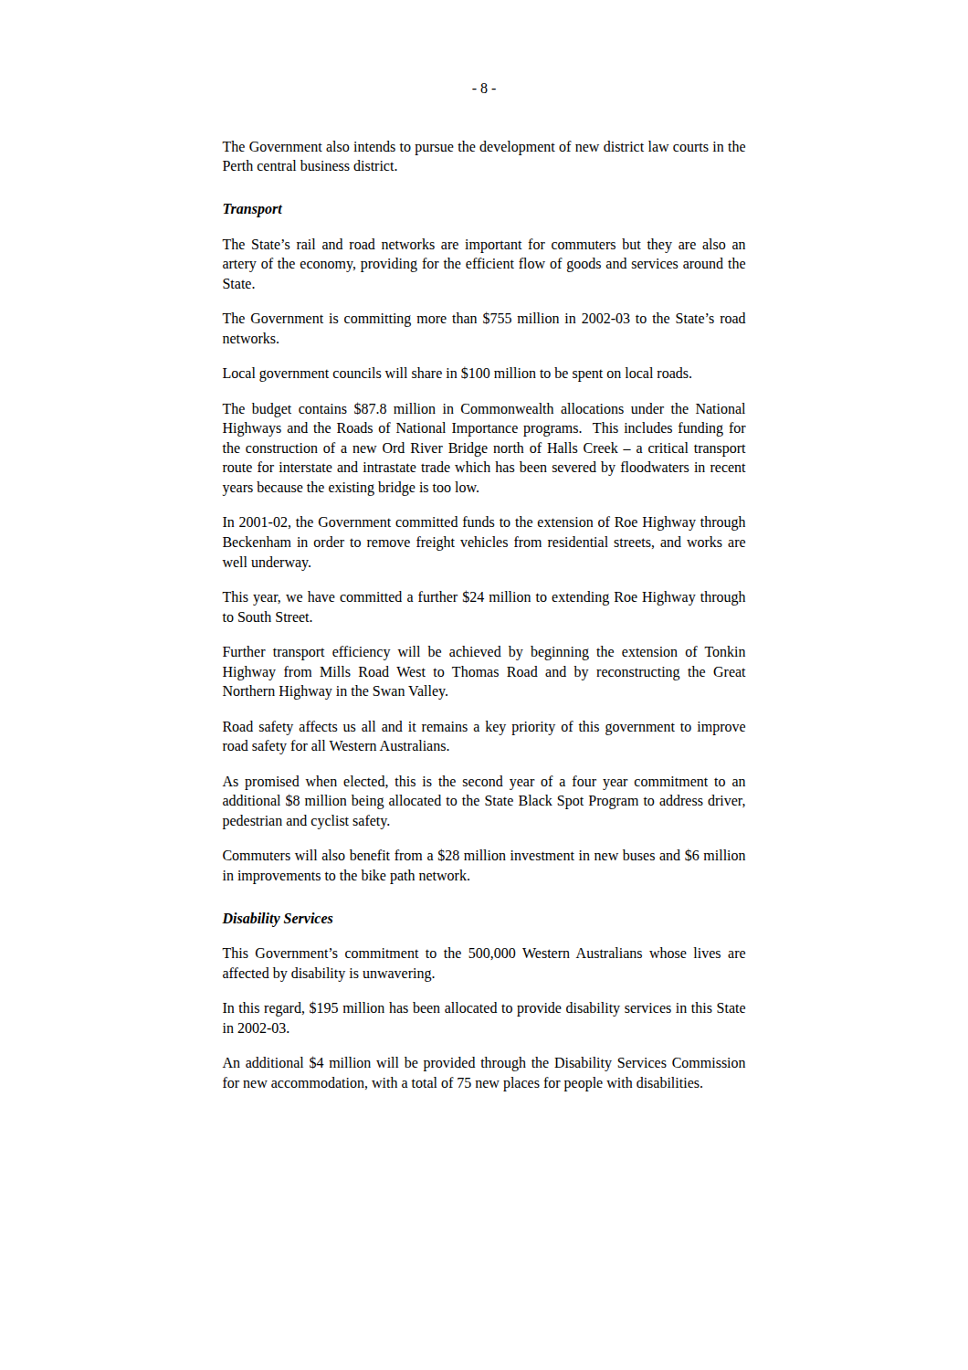- 8 -
The Government also intends to pursue the development of new district law courts in the Perth central business district.
Transport
The State’s rail and road networks are important for commuters but they are also an artery of the economy, providing for the efficient flow of goods and services around the State.
The Government is committing more than $755 million in 2002-03 to the State’s road networks.
Local government councils will share in $100 million to be spent on local roads.
The budget contains $87.8 million in Commonwealth allocations under the National Highways and the Roads of National Importance programs. This includes funding for the construction of a new Ord River Bridge north of Halls Creek – a critical transport route for interstate and intrastate trade which has been severed by floodwaters in recent years because the existing bridge is too low.
In 2001-02, the Government committed funds to the extension of Roe Highway through Beckenham in order to remove freight vehicles from residential streets, and works are well underway.
This year, we have committed a further $24 million to extending Roe Highway through to South Street.
Further transport efficiency will be achieved by beginning the extension of Tonkin Highway from Mills Road West to Thomas Road and by reconstructing the Great Northern Highway in the Swan Valley.
Road safety affects us all and it remains a key priority of this government to improve road safety for all Western Australians.
As promised when elected, this is the second year of a four year commitment to an additional $8 million being allocated to the State Black Spot Program to address driver, pedestrian and cyclist safety.
Commuters will also benefit from a $28 million investment in new buses and $6 million in improvements to the bike path network.
Disability Services
This Government’s commitment to the 500,000 Western Australians whose lives are affected by disability is unwavering.
In this regard, $195 million has been allocated to provide disability services in this State in 2002-03.
An additional $4 million will be provided through the Disability Services Commission for new accommodation, with a total of 75 new places for people with disabilities.